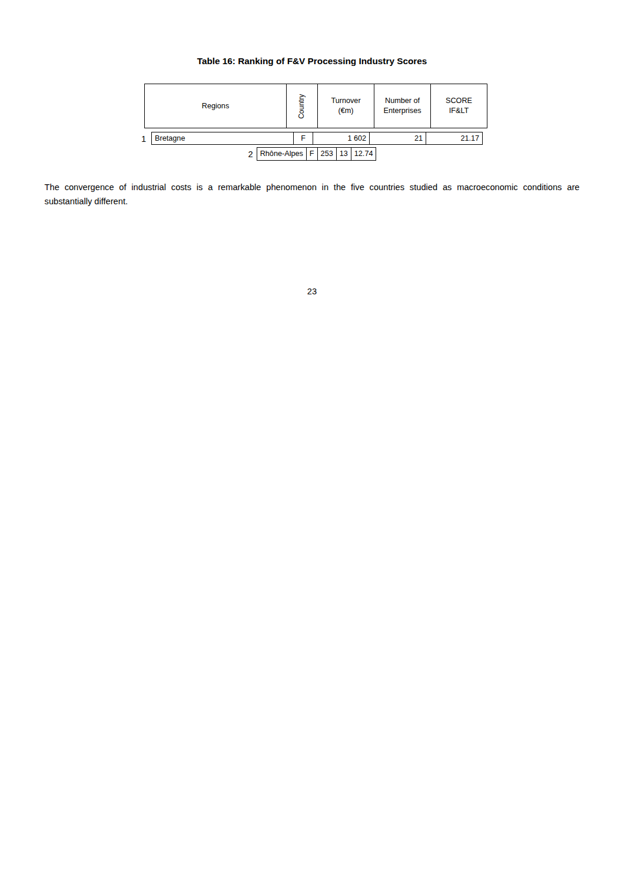Table 16: Ranking of F&V Processing Industry Scores
| | / Regions / Country / Turnover (€m) / Number of Enterprises / SCORE IF&LT / / --- / --- / --- / --- / --- / |
| 1 | / Bretagne / F / 1 602 / 21 / 21.17 / |
| / 2 / / Rhône-Alpes / F / 253 / 13 / 12.74 / / |
The convergence of industrial costs is a remarkable phenomenon in the five countries studied as macroeconomic conditions are substantially different.
23